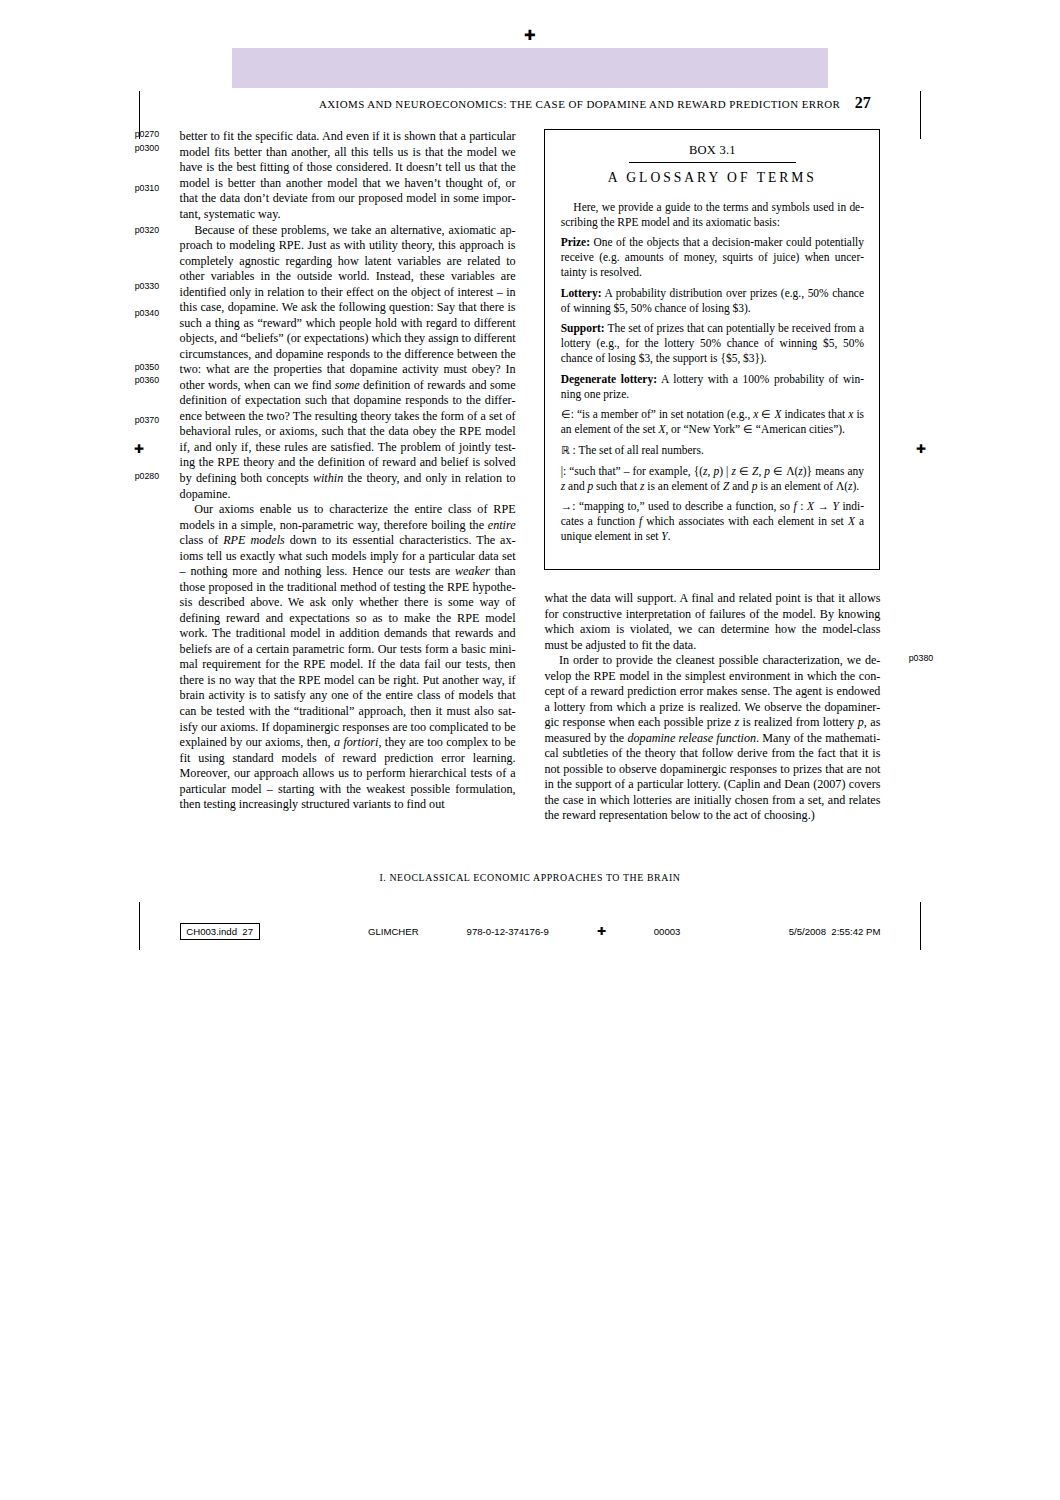✚
✚
✚
Axioms and Neuroeconomics: The Case of Dopamine and Reward Prediction Error 27
better to fit the specific data. And even if it is shown that a particular model fits better than another, all this tells us is that the model we have is the best fitting of those considered. It doesn’t tell us that the model is better than another model that we haven’t thought of, or that the data don’t deviate from our proposed model in some important, systematic way.
p0270 p0300 Because of these problems, we take an alternative, axiomatic approach to modeling RPE. Just as with utility theory, this approach is completely agnostic regarding how latent variables are related to other p0310variables in the outside world. Instead, these variables are identified only in relation to their effect on the object of interest – in this case, dopamine. We ask p0320the following question: Say that there is such a thing as “reward” which people hold with regard to different objects, and “beliefs” (or expectations) which they assign to different circumstances, and dopamine p0330responds to the difference between the two: what are the properties that dopamine activity must obey? p0340 In other words, when can we find some definition of rewards and some definition of expectation such that dopamine responds to the difference between the two? The resulting theory takes the form of a set of p0350 p0360behavioral rules, or axioms, such that the data obey the RPE model if, and only if, these rules are satisfied. The problem of jointly testing the RPE theory and the p0370definition of reward and belief is solved by defining both concepts within the theory, and only in relation to dopamine.
p0280 Our axioms enable us to characterize the entire class of RPE models in a simple, non-parametric way, therefore boiling the entire class of RPE models down to its essential characteristics. The axioms tell us exactly what such models imply for a particular data set – nothing more and nothing less. Hence our tests are weaker than those proposed in the traditional method of testing the RPE hypothesis described above. We ask only whether there is some way of defining reward and expectations so as to make the RPE model work. The traditional model in addition demands that rewards and beliefs are of a certain parametric form. Our tests form a basic minimal requirement for the RPE model. If the data fail our tests, then there is no way that the RPE model can be right. Put another way, if brain activity is to satisfy any one of the entire class of models that can be tested with the “traditional” approach, then it must also satisfy our axioms. If dopaminergic responses are too complicated to be explained by our axioms, then, a fortiori, they are too complex to be fit using standard models of reward prediction error learning. Moreover, our approach allows us to perform hierarchical tests of a particular model – starting with the weakest possible formulation, then testing increasingly structured variants to find out
BOX 3.1
A GLOSSARY OF TERMS
Here, we provide a guide to the terms and symbols used in describing the RPE model and its axiomatic basis:
Prize: One of the objects that a decision-maker could potentially receive (e.g. amounts of money, squirts of juice) when uncertainty is resolved.
Lottery: A probability distribution over prizes (e.g., 50% chance of winning $5, 50% chance of losing $3).
Support: The set of prizes that can potentially be received from a lottery (e.g., for the lottery 50% chance of winning $5, 50% chance of losing $3, the support is {$5, $3}).
Degenerate lottery: A lottery with a 100% probability of winning one prize.
∈: “is a member of” in set notation (e.g., x ∈ X indicates that x is an element of the set X, or “New York” ∈ “American cities”).
ℝ : The set of all real numbers.
|: “such that” – for example, {(z, p) | z ∈ Z, p ∈ Λ(z)} means any z and p such that z is an element of Z and p is an element of Λ(z).
→: “mapping to,” used to describe a function, so f : X → Y indicates a function f which associates with each element in set X a unique element in set Y.
what the data will support. A final and related point is that it allows for constructive interpretation of failures of the model. By knowing which axiom is violated, we can determine how the model-class must be adjusted to fit the data.
In order to provide the cleanest possible characterization, we develop the RPE model in the simplest environment in which the concept of a reward prediction error makes sense. The agent is endowed a lottery from which a prize is realized. We observe the dopaminergic response when each possible prize z is realized from lottery p, as measured by the dopamine release function. Many of the mathematical subtleties of the theory that follow derive from the fact that it is not possible to observe dopaminergic responses to prizes that are not in the support of a particular lottery. (Caplin and Dean (2007) covers the case in which lotteries are initially chosen from a set, and relates the reward representation below to the act of choosing.)p0380
I. NEOCLASSICAL ECONOMIC APPROACHES TO THE BRAIN
CH003.indd 27
GLIMCHER 978-0-12-374176-9 ✚ 00003
5/5/2008 2:55:42 PM